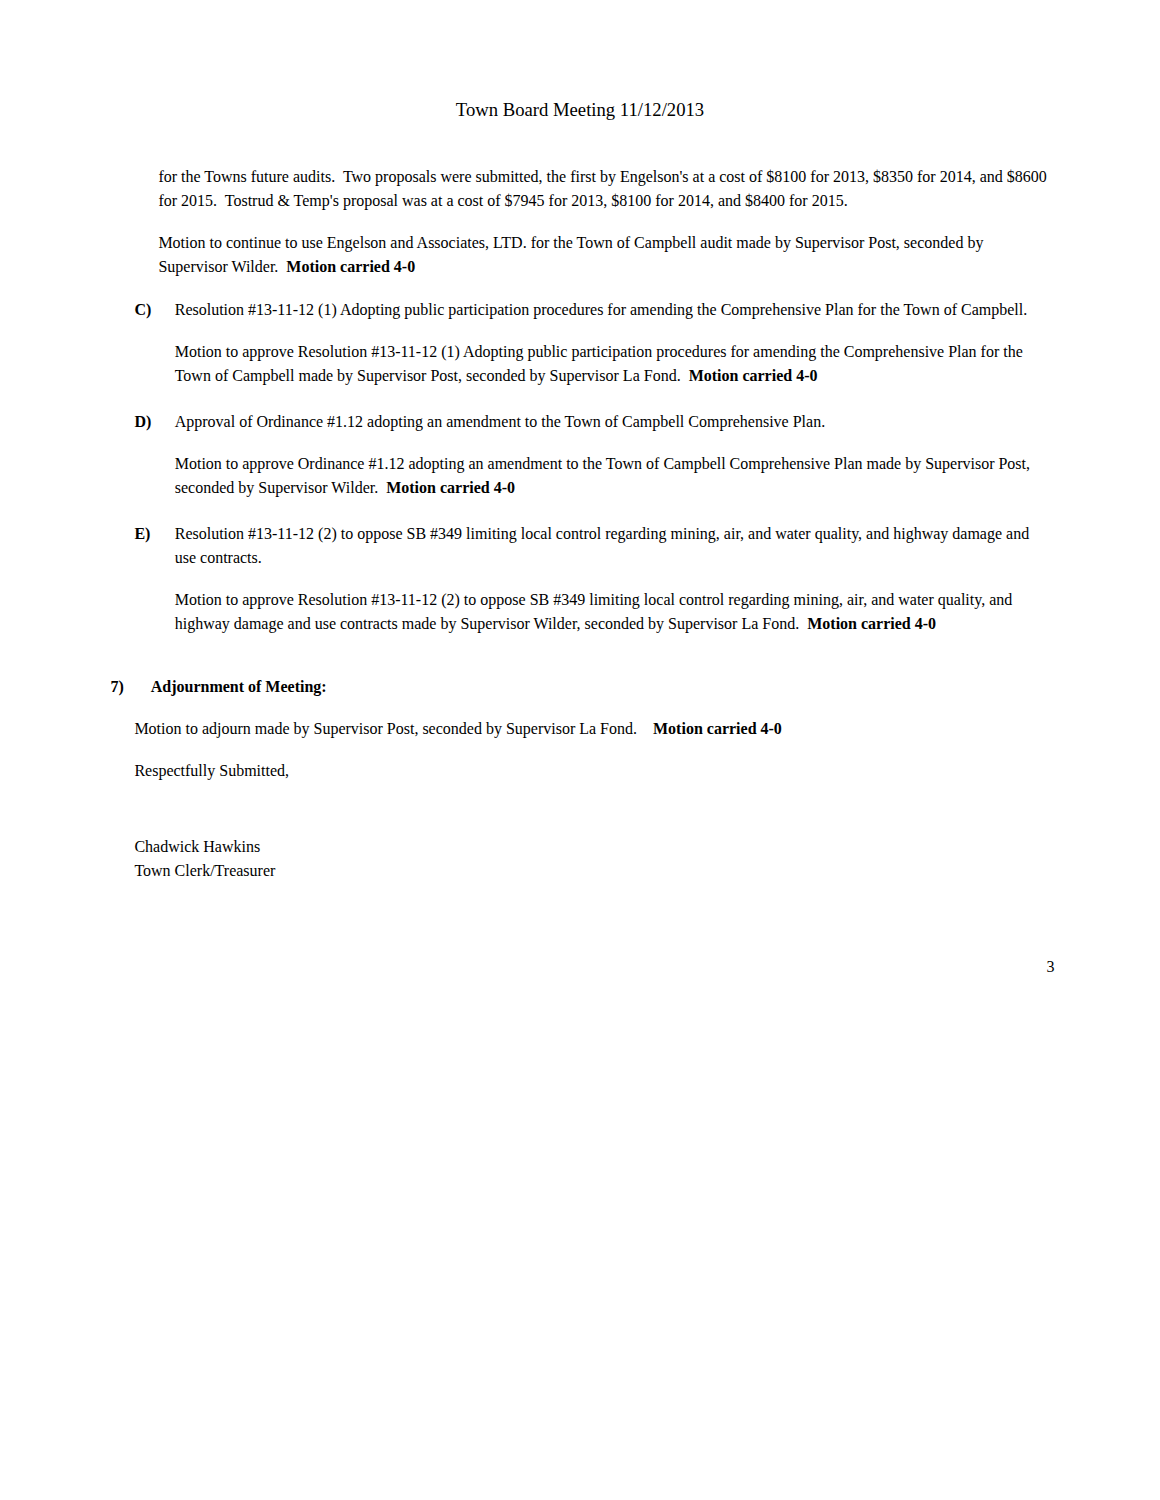Town Board Meeting 11/12/2013
for the Towns future audits. Two proposals were submitted, the first by Engelson's at a cost of $8100 for 2013, $8350 for 2014, and $8600 for 2015. Tostrud & Temp's proposal was at a cost of $7945 for 2013, $8100 for 2014, and $8400 for 2015.
Motion to continue to use Engelson and Associates, LTD. for the Town of Campbell audit made by Supervisor Post, seconded by Supervisor Wilder. Motion carried 4-0
C)
Resolution #13-11-12 (1) Adopting public participation procedures for amending the Comprehensive Plan for the Town of Campbell.
Motion to approve Resolution #13-11-12 (1) Adopting public participation procedures for amending the Comprehensive Plan for the Town of Campbell made by Supervisor Post, seconded by Supervisor La Fond. Motion carried 4-0
D)
Approval of Ordinance #1.12 adopting an amendment to the Town of Campbell Comprehensive Plan.
Motion to approve Ordinance #1.12 adopting an amendment to the Town of Campbell Comprehensive Plan made by Supervisor Post, seconded by Supervisor Wilder. Motion carried 4-0
E)
Resolution #13-11-12 (2) to oppose SB #349 limiting local control regarding mining, air, and water quality, and highway damage and use contracts.
Motion to approve Resolution #13-11-12 (2) to oppose SB #349 limiting local control regarding mining, air, and water quality, and highway damage and use contracts made by Supervisor Wilder, seconded by Supervisor La Fond. Motion carried 4-0
7)
Adjournment of Meeting:
Motion to adjourn made by Supervisor Post, seconded by Supervisor La Fond. Motion carried 4-0
Respectfully Submitted,
Chadwick Hawkins
Town Clerk/Treasurer
3